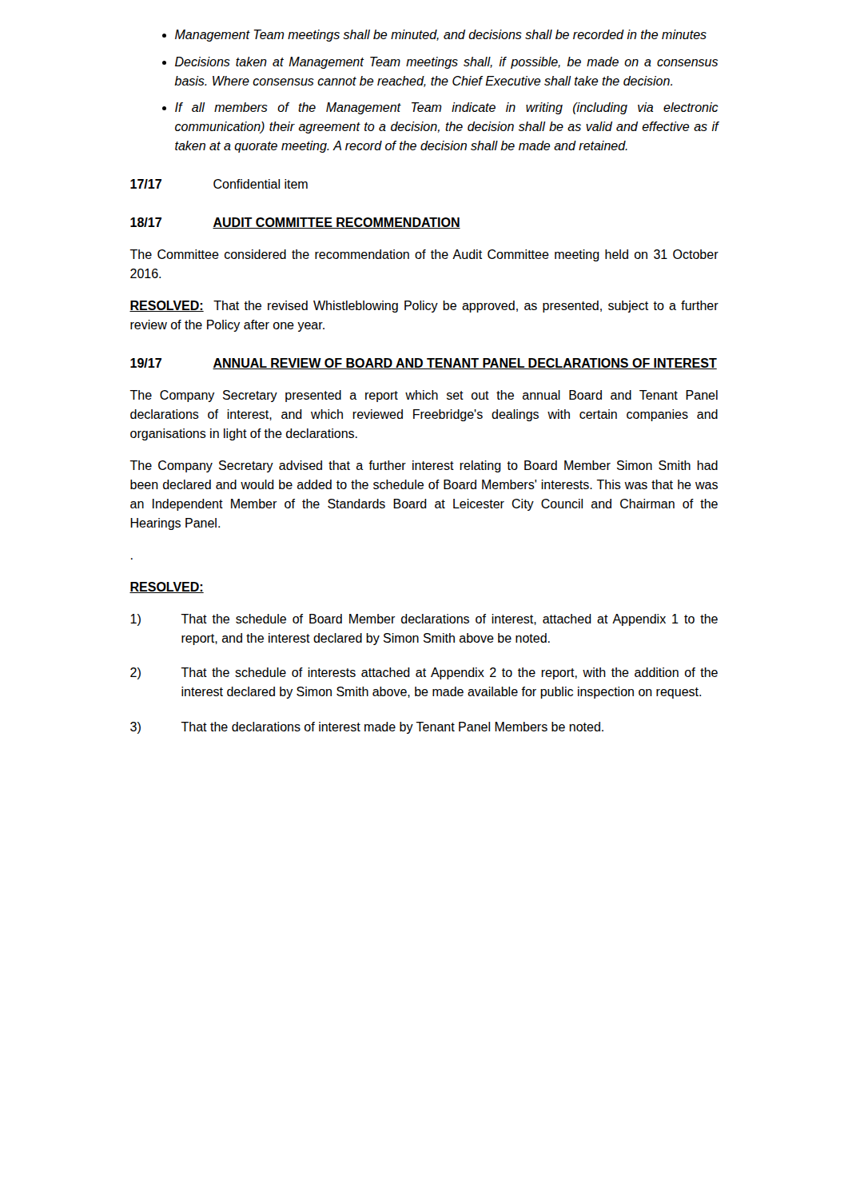Management Team meetings shall be minuted, and decisions shall be recorded in the minutes
Decisions taken at Management Team meetings shall, if possible, be made on a consensus basis. Where consensus cannot be reached, the Chief Executive shall take the decision.
If all members of the Management Team indicate in writing (including via electronic communication) their agreement to a decision, the decision shall be as valid and effective as if taken at a quorate meeting. A record of the decision shall be made and retained.
17/17 Confidential item
18/17 Audit Committee Recommendation
The Committee considered the recommendation of the Audit Committee meeting held on 31 October 2016.
RESOLVED: That the revised Whistleblowing Policy be approved, as presented, subject to a further review of the Policy after one year.
19/17 Annual Review of Board and Tenant Panel Declarations of Interest
The Company Secretary presented a report which set out the annual Board and Tenant Panel declarations of interest, and which reviewed Freebridge's dealings with certain companies and organisations in light of the declarations.
The Company Secretary advised that a further interest relating to Board Member Simon Smith had been declared and would be added to the schedule of Board Members' interests. This was that he was an Independent Member of the Standards Board at Leicester City Council and Chairman of the Hearings Panel.
.
RESOLVED:
That the schedule of Board Member declarations of interest, attached at Appendix 1 to the report, and the interest declared by Simon Smith above be noted.
That the schedule of interests attached at Appendix 2 to the report, with the addition of the interest declared by Simon Smith above, be made available for public inspection on request.
That the declarations of interest made by Tenant Panel Members be noted.